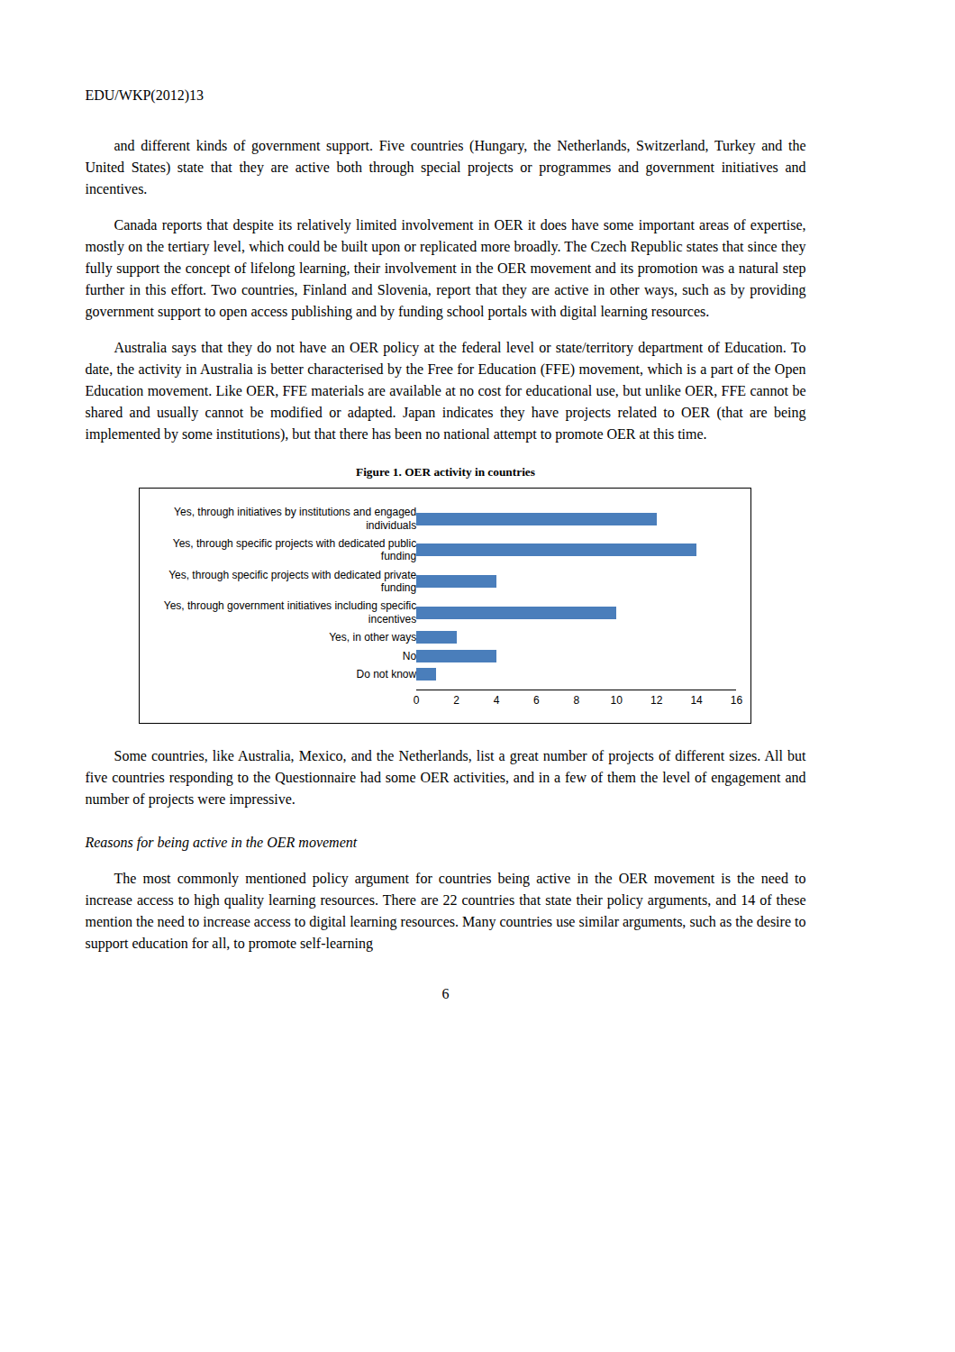EDU/WKP(2012)13
and different kinds of government support. Five countries (Hungary, the Netherlands, Switzerland, Turkey and the United States) state that they are active both through special projects or programmes and government initiatives and incentives.
Canada reports that despite its relatively limited involvement in OER it does have some important areas of expertise, mostly on the tertiary level, which could be built upon or replicated more broadly. The Czech Republic states that since they fully support the concept of lifelong learning, their involvement in the OER movement and its promotion was a natural step further in this effort. Two countries, Finland and Slovenia, report that they are active in other ways, such as by providing government support to open access publishing and by funding school portals with digital learning resources.
Australia says that they do not have an OER policy at the federal level or state/territory department of Education. To date, the activity in Australia is better characterised by the Free for Education (FFE) movement, which is a part of the Open Education movement. Like OER, FFE materials are available at no cost for educational use, but unlike OER, FFE cannot be shared and usually cannot be modified or adapted. Japan indicates they have projects related to OER (that are being implemented by some institutions), but that there has been no national attempt to promote OER at this time.
Figure 1. OER activity in countries
| Yes, through initiatives by institutions and engaged individuals | |
| Yes, through specific projects with dedicated public funding | |
| Yes, through specific projects with dedicated private funding | |
| Yes, through government initiatives including specific incentives | |
| Yes, in other ways | |
| No | |
| Do not know | |
| | 0 2 4 6 8 10 12 14 16 |
Some countries, like Australia, Mexico, and the Netherlands, list a great number of projects of different sizes. All but five countries responding to the Questionnaire had some OER activities, and in a few of them the level of engagement and number of projects were impressive.
Reasons for being active in the OER movement
The most commonly mentioned policy argument for countries being active in the OER movement is the need to increase access to high quality learning resources. There are 22 countries that state their policy arguments, and 14 of these mention the need to increase access to digital learning resources. Many countries use similar arguments, such as the desire to support education for all, to promote self-learning
6